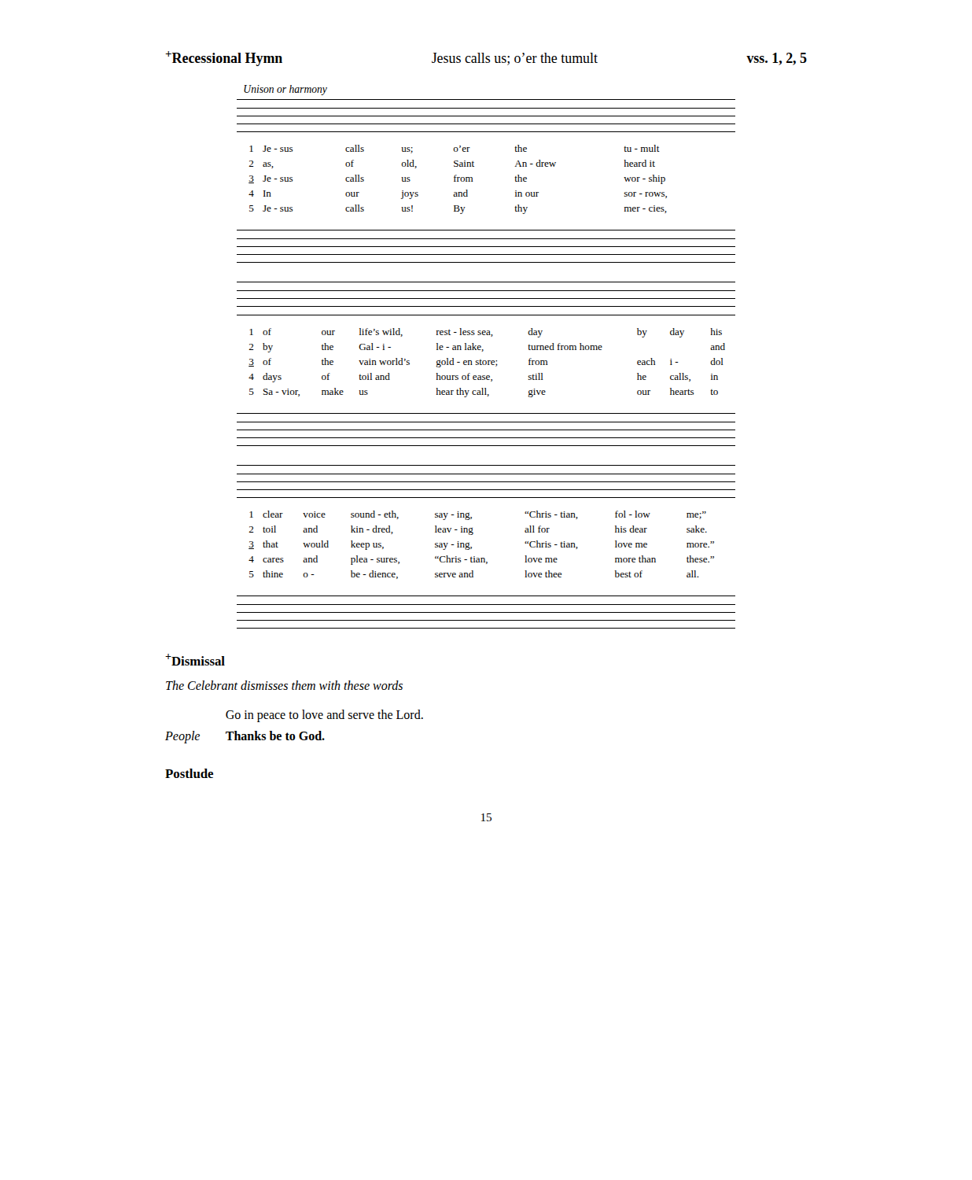+Recessional Hymn Jesus calls us; o’er the tumult vss. 1, 2, 5
Unison or harmony
| 1 | Je - sus | calls | us; | o’er | the | tu - mult |
| 2 | as, | of | old, | Saint | An - drew | heard it |
| 3 | Je - sus | calls | us | from | the | wor - ship |
| 4 | In | our | joys | and | in our | sor - rows, |
| 5 | Je - sus | calls | us! | By | thy | mer - cies, |
| 1 | of | our | life’s wild, | rest - less sea, | day | by | day | his |
| 2 | by | the | Gal - i - | le - an lake, | turned from home | | | and |
| 3 | of | the | vain world’s | gold - en store; | from | each | i - | dol |
| 4 | days | of | toil and | hours of ease, | still | he | calls, | in |
| 5 | Sa - vior, | make | us | hear thy call, | give | our | hearts | to |
| 1 | clear | voice | sound - eth, | say - ing, | “Chris - tian, | fol - low | me;” |
| 2 | toil | and | kin - dred, | leav - ing | all for | his dear | sake. |
| 3 | that | would | keep us, | say - ing, | “Chris - tian, | love me | more.” |
| 4 | cares | and | plea - sures, | “Chris - tian, | love me | more than | these.” |
| 5 | thine | o - | be - dience, | serve and | love thee | best of | all. |
+Dismissal
The Celebrant dismisses them with these words
Go in peace to love and serve the Lord.
People Thanks be to God.
Postlude
15